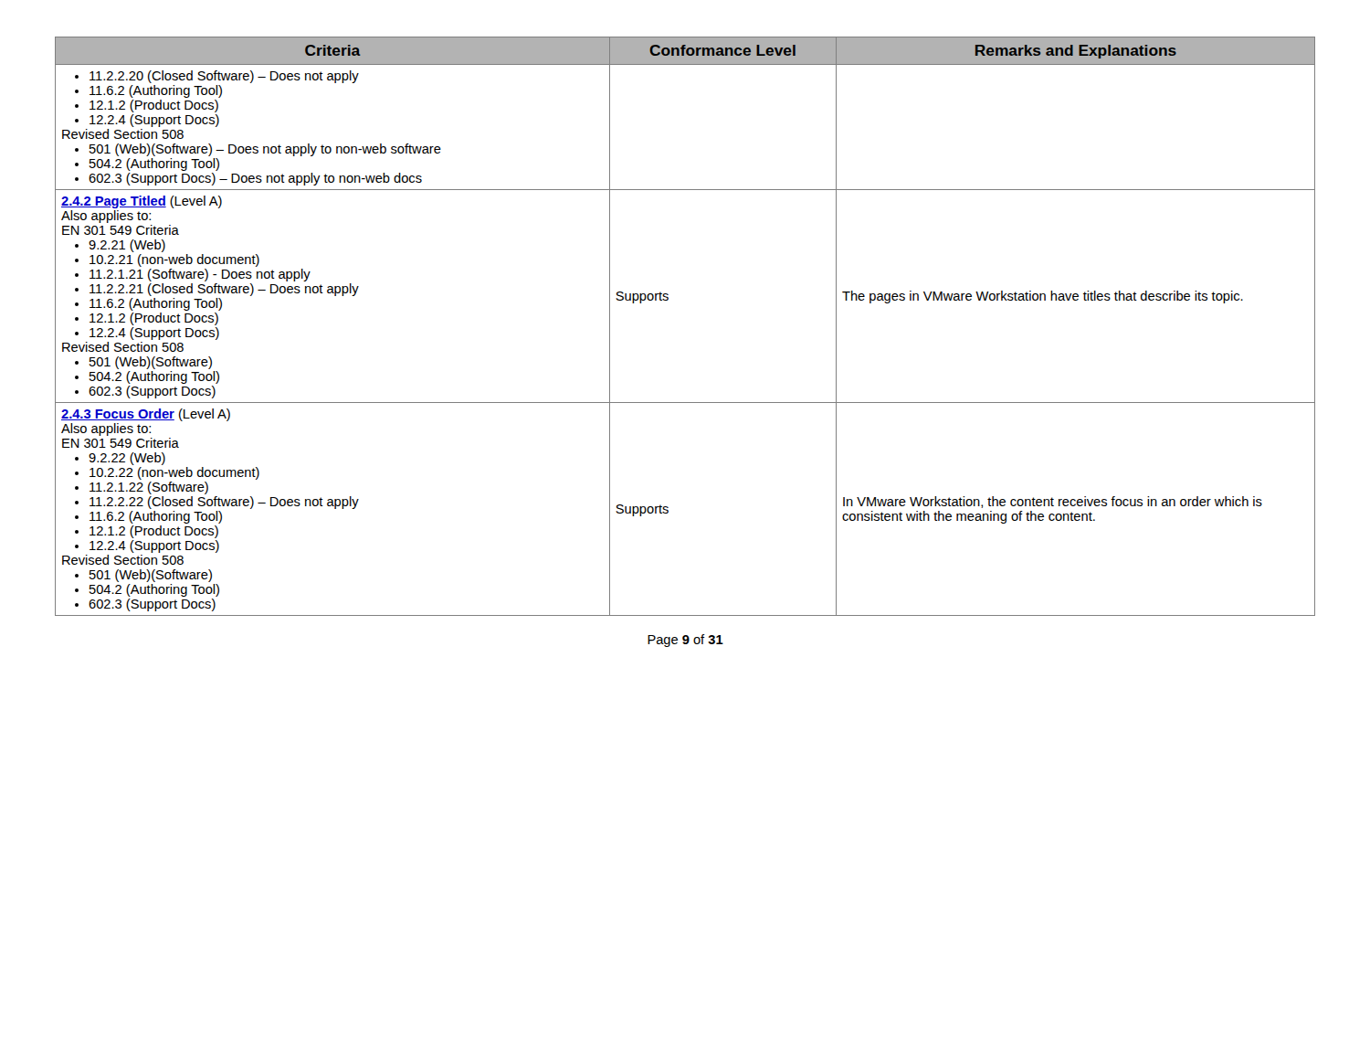| Criteria | Conformance Level | Remarks and Explanations |
| --- | --- | --- |
| 11.2.2.20 (Closed Software) – Does not apply 11.6.2 (Authoring Tool) 12.1.2 (Product Docs) 12.2.4 (Support Docs) Revised Section 508 501 (Web)(Software) – Does not apply to non-web software 504.2 (Authoring Tool) 602.3 (Support Docs) – Does not apply to non-web docs | | |
| 2.4.2 Page Titled (Level A) Also applies to: EN 301 549 Criteria 9.2.21 (Web) 10.2.21 (non-web document) 11.2.1.21 (Software) - Does not apply 11.2.2.21 (Closed Software) – Does not apply 11.6.2 (Authoring Tool) 12.1.2 (Product Docs) 12.2.4 (Support Docs) Revised Section 508 501 (Web)(Software) 504.2 (Authoring Tool) 602.3 (Support Docs) | Supports | The pages in VMware Workstation have titles that describe its topic. |
| 2.4.3 Focus Order (Level A) Also applies to: EN 301 549 Criteria 9.2.22 (Web) 10.2.22 (non-web document) 11.2.1.22 (Software) 11.2.2.22 (Closed Software) – Does not apply 11.6.2 (Authoring Tool) 12.1.2 (Product Docs) 12.2.4 (Support Docs) Revised Section 508 501 (Web)(Software) 504.2 (Authoring Tool) 602.3 (Support Docs) | Supports | In VMware Workstation, the content receives focus in an order which is consistent with the meaning of the content. |
Page 9 of 31